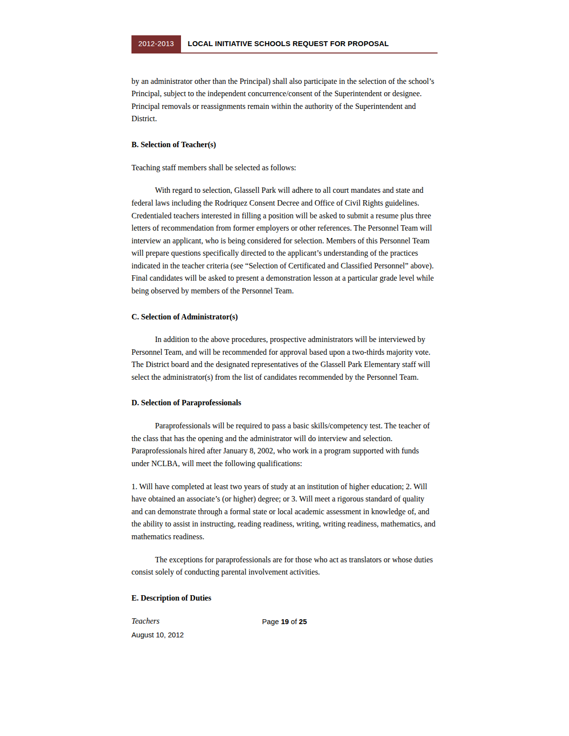2012-2013
LOCAL INITIATIVE SCHOOLS REQUEST FOR PROPOSAL
by an administrator other than the Principal) shall also participate in the selection of the school’s Principal, subject to the independent concurrence/consent of the Superintendent or designee. Principal removals or reassignments remain within the authority of the Superintendent and District.
B. Selection of Teacher(s)
Teaching staff members shall be selected as follows:
With regard to selection, Glassell Park will adhere to all court mandates and state and federal laws including the Rodriquez Consent Decree and Office of Civil Rights guidelines. Credentialed teachers interested in filling a position will be asked to submit a resume plus three letters of recommendation from former employers or other references. The Personnel Team will interview an applicant, who is being considered for selection. Members of this Personnel Team will prepare questions specifically directed to the applicant’s understanding of the practices indicated in the teacher criteria (see “Selection of Certificated and Classified Personnel” above). Final candidates will be asked to present a demonstration lesson at a particular grade level while being observed by members of the Personnel Team.
C. Selection of Administrator(s)
In addition to the above procedures, prospective administrators will be interviewed by Personnel Team, and will be recommended for approval based upon a two-thirds majority vote. The District board and the designated representatives of the Glassell Park Elementary staff will select the administrator(s) from the list of candidates recommended by the Personnel Team.
D. Selection of Paraprofessionals
Paraprofessionals will be required to pass a basic skills/competency test. The teacher of the class that has the opening and the administrator will do interview and selection. Paraprofessionals hired after January 8, 2002, who work in a program supported with funds under NCLBA, will meet the following qualifications:
1. Will have completed at least two years of study at an institution of higher education; 2. Will have obtained an associate’s (or higher) degree; or 3. Will meet a rigorous standard of quality and can demonstrate through a formal state or local academic assessment in knowledge of, and the ability to assist in instructing, reading readiness, writing, writing readiness, mathematics, and mathematics readiness.
The exceptions for paraprofessionals are for those who act as translators or whose duties consist solely of conducting parental involvement activities.
E. Description of Duties
Teachers
Page 19 of 25
August 10, 2012